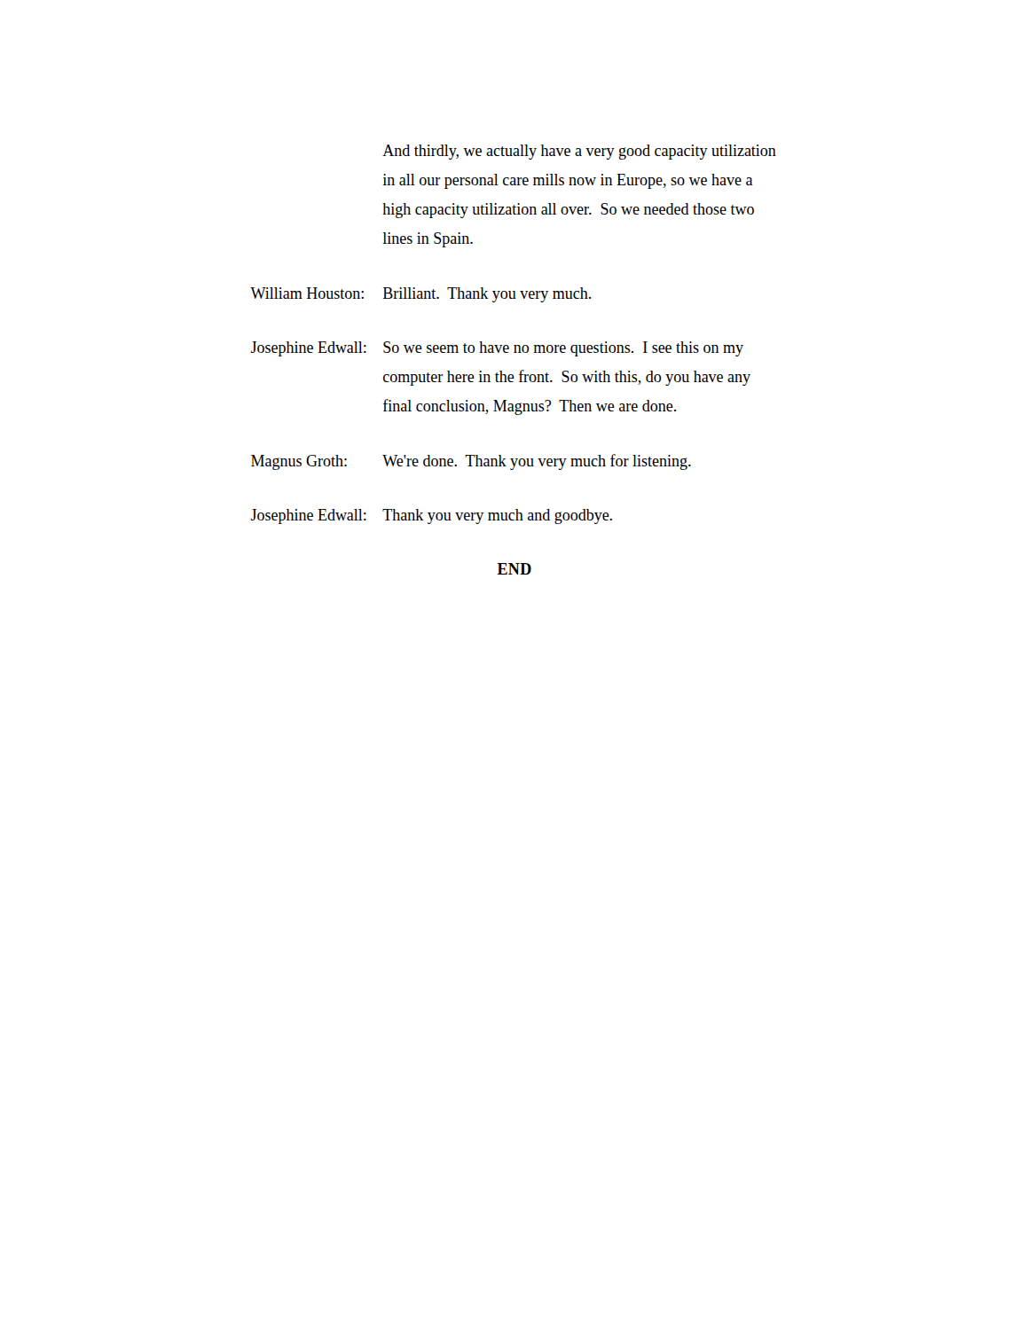And thirdly, we actually have a very good capacity utilization in all our personal care mills now in Europe, so we have a high capacity utilization all over. So we needed those two lines in Spain.
William Houston:
Brilliant. Thank you very much.
Josephine Edwall:
So we seem to have no more questions. I see this on my computer here in the front. So with this, do you have any final conclusion, Magnus? Then we are done.
Magnus Groth:
We're done. Thank you very much for listening.
Josephine Edwall:
Thank you very much and goodbye.
END